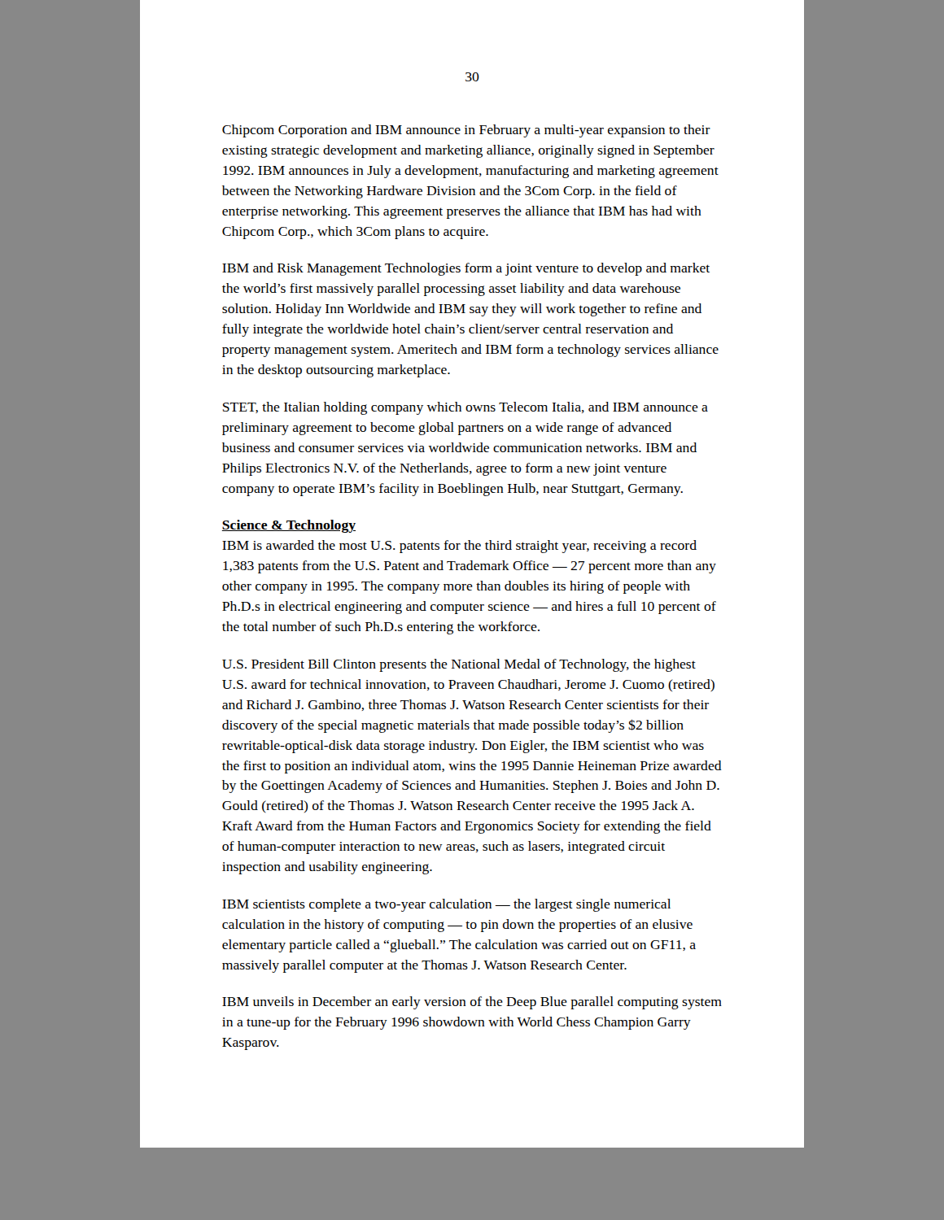30
Chipcom Corporation and IBM announce in February a multi-year expansion to their existing strategic development and marketing alliance, originally signed in September 1992. IBM announces in July a development, manufacturing and marketing agreement between the Networking Hardware Division and the 3Com Corp. in the field of enterprise networking. This agreement preserves the alliance that IBM has had with Chipcom Corp., which 3Com plans to acquire.
IBM and Risk Management Technologies form a joint venture to develop and market the world’s first massively parallel processing asset liability and data warehouse solution. Holiday Inn Worldwide and IBM say they will work together to refine and fully integrate the worldwide hotel chain’s client/server central reservation and property management system. Ameritech and IBM form a technology services alliance in the desktop outsourcing marketplace.
STET, the Italian holding company which owns Telecom Italia, and IBM announce a preliminary agreement to become global partners on a wide range of advanced business and consumer services via worldwide communication networks. IBM and Philips Electronics N.V. of the Netherlands, agree to form a new joint venture company to operate IBM’s facility in Boeblingen Hulb, near Stuttgart, Germany.
Science & Technology
IBM is awarded the most U.S. patents for the third straight year, receiving a record 1,383 patents from the U.S. Patent and Trademark Office — 27 percent more than any other company in 1995. The company more than doubles its hiring of people with Ph.D.s in electrical engineering and computer science — and hires a full 10 percent of the total number of such Ph.D.s entering the workforce.
U.S. President Bill Clinton presents the National Medal of Technology, the highest U.S. award for technical innovation, to Praveen Chaudhari, Jerome J. Cuomo (retired) and Richard J. Gambino, three Thomas J. Watson Research Center scientists for their discovery of the special magnetic materials that made possible today’s $2 billion rewritable-optical-disk data storage industry. Don Eigler, the IBM scientist who was the first to position an individual atom, wins the 1995 Dannie Heineman Prize awarded by the Goettingen Academy of Sciences and Humanities. Stephen J. Boies and John D. Gould (retired) of the Thomas J. Watson Research Center receive the 1995 Jack A. Kraft Award from the Human Factors and Ergonomics Society for extending the field of human-computer interaction to new areas, such as lasers, integrated circuit inspection and usability engineering.
IBM scientists complete a two-year calculation — the largest single numerical calculation in the history of computing — to pin down the properties of an elusive elementary particle called a “glueball.” The calculation was carried out on GF11, a massively parallel computer at the Thomas J. Watson Research Center.
IBM unveils in December an early version of the Deep Blue parallel computing system in a tune-up for the February 1996 showdown with World Chess Champion Garry Kasparov.